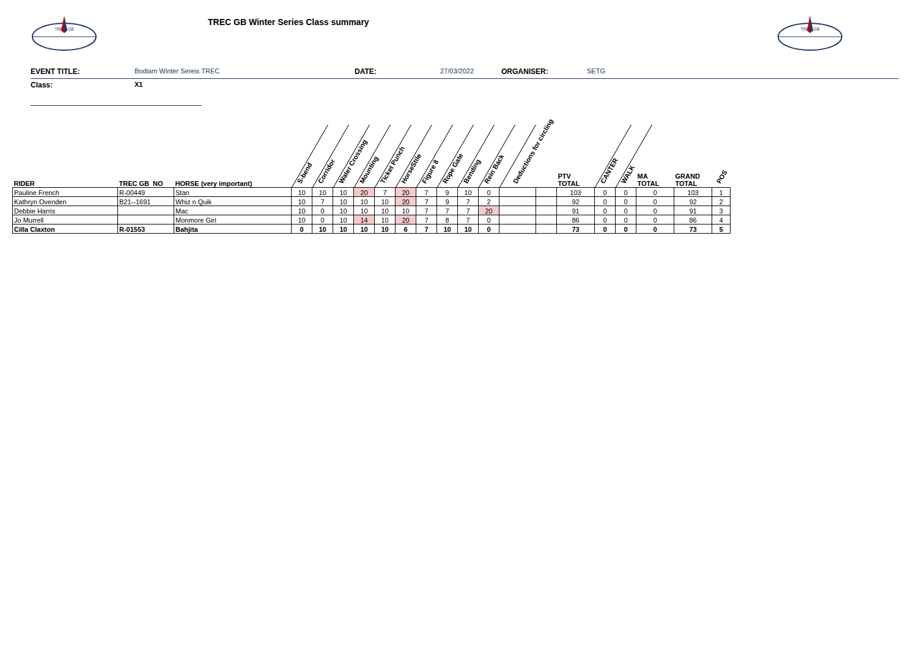TREC GB
TREC GB
TREC GB Winter Series Class summary
EVENT TITLE:
Bodiam Winter Sereis TREC
DATE:
27/03/2022
ORGANISER:
SETG
Class:
X1
| RIDER | TREC GB NO | HORSE (very important) | S-bend | Corridor | Water Crossing | Mounting | Ticket Punch | HorseStile | Figure 8 | Rope Gate | Bending | Rein Back | Deductions for circling | | PTV TOTAL | CANTER | WALK | MA TOTAL | GRAND TOTAL | POS |
| --- | --- | --- | --- | --- | --- | --- | --- | --- | --- | --- | --- | --- | --- | --- | --- | --- | --- | --- | --- | --- |
| Pauline French | R-00449 | Stan | 10 | 10 | 10 | 20 | 7 | 20 | 7 | 9 | 10 | 0 | | | 103 | 0 | 0 | 0 | 103 | 1 |
| Kathryn Ovenden | B21--1691 | Whiz n Quik | 10 | 7 | 10 | 10 | 10 | 20 | 7 | 9 | 7 | 2 | | | 92 | 0 | 0 | 0 | 92 | 2 |
| Debbie Harris | | Mac | 10 | 0 | 10 | 10 | 10 | 10 | 7 | 7 | 7 | 20 | | | 91 | 0 | 0 | 0 | 91 | 3 |
| Jo Murrell | | Monmore Girl | 10 | 0 | 10 | 14 | 10 | 20 | 7 | 8 | 7 | 0 | | | 86 | 0 | 0 | 0 | 86 | 4 |
| Cilla Claxton | R-01553 | Bahjita | 0 | 10 | 10 | 10 | 10 | 6 | 7 | 10 | 10 | 0 | | | 73 | 0 | 0 | 0 | 73 | 5 |